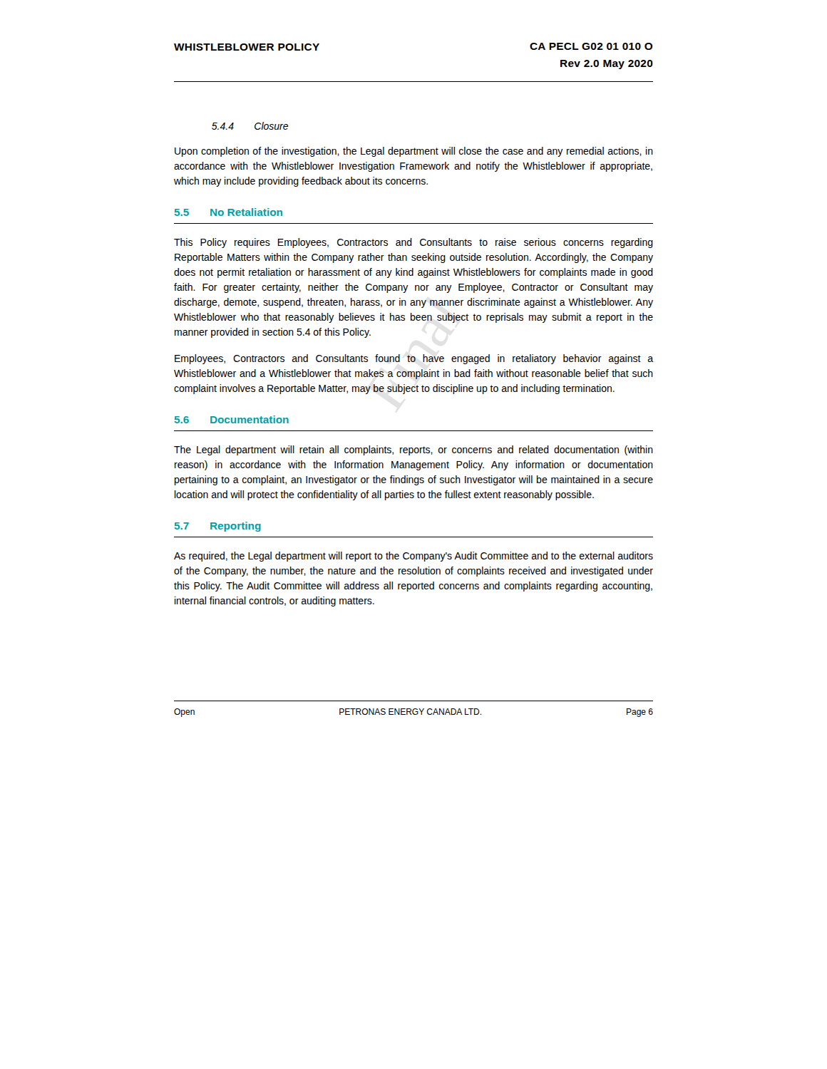Final
WHISTLEBLOWER POLICY
CA PECL G02 01 010 O
Rev 2.0 May 2020
5.4.4 Closure
Upon completion of the investigation, the Legal department will close the case and any remedial actions, in accordance with the Whistleblower Investigation Framework and notify the Whistleblower if appropriate, which may include providing feedback about its concerns.
5.5 No Retaliation
This Policy requires Employees, Contractors and Consultants to raise serious concerns regarding Reportable Matters within the Company rather than seeking outside resolution. Accordingly, the Company does not permit retaliation or harassment of any kind against Whistleblowers for complaints made in good faith. For greater certainty, neither the Company nor any Employee, Contractor or Consultant may discharge, demote, suspend, threaten, harass, or in any manner discriminate against a Whistleblower. Any Whistleblower who that reasonably believes it has been subject to reprisals may submit a report in the manner provided in section 5.4 of this Policy.
Employees, Contractors and Consultants found to have engaged in retaliatory behavior against a Whistleblower and a Whistleblower that makes a complaint in bad faith without reasonable belief that such complaint involves a Reportable Matter, may be subject to discipline up to and including termination.
5.6 Documentation
The Legal department will retain all complaints, reports, or concerns and related documentation (within reason) in accordance with the Information Management Policy. Any information or documentation pertaining to a complaint, an Investigator or the findings of such Investigator will be maintained in a secure location and will protect the confidentiality of all parties to the fullest extent reasonably possible.
5.7 Reporting
As required, the Legal department will report to the Company's Audit Committee and to the external auditors of the Company, the number, the nature and the resolution of complaints received and investigated under this Policy. The Audit Committee will address all reported concerns and complaints regarding accounting, internal financial controls, or auditing matters.
Open
PETRONAS ENERGY CANADA LTD.
Page 6